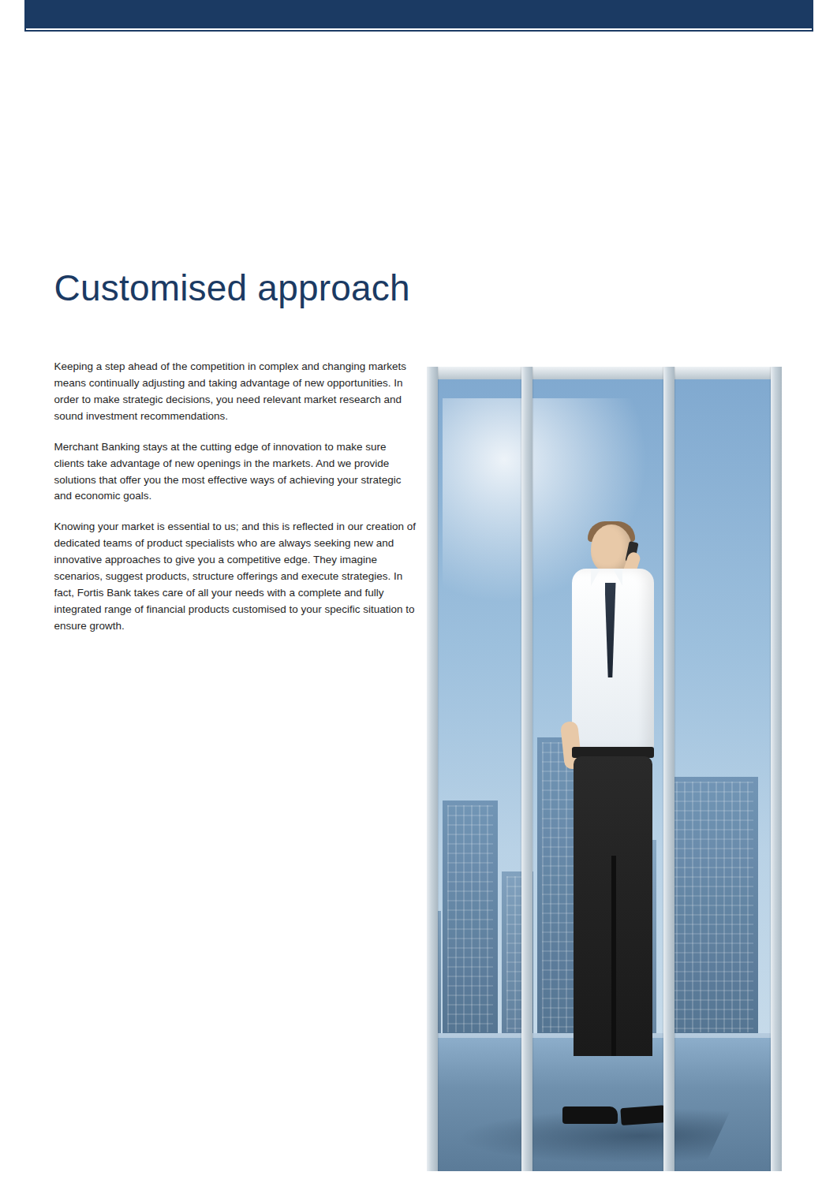Customised approach
Keeping a step ahead of the competition in complex and changing markets means continually adjusting and taking advantage of new opportunities. In order to make strategic decisions, you need relevant market research and sound investment recommendations.
Merchant Banking stays at the cutting edge of innovation to make sure clients take advantage of new openings in the markets. And we provide solutions that offer you the most effective ways of achieving your strategic and economic goals.
Knowing your market is essential to us; and this is reflected in our creation of dedicated teams of product specialists who are always seeking new and innovative approaches to give you a competitive edge. They imagine scenarios, suggest products, structure offerings and execute strategies. In fact, Fortis Bank takes care of all your needs with a complete and fully integrated range of financial products customised to your specific situation to ensure growth.